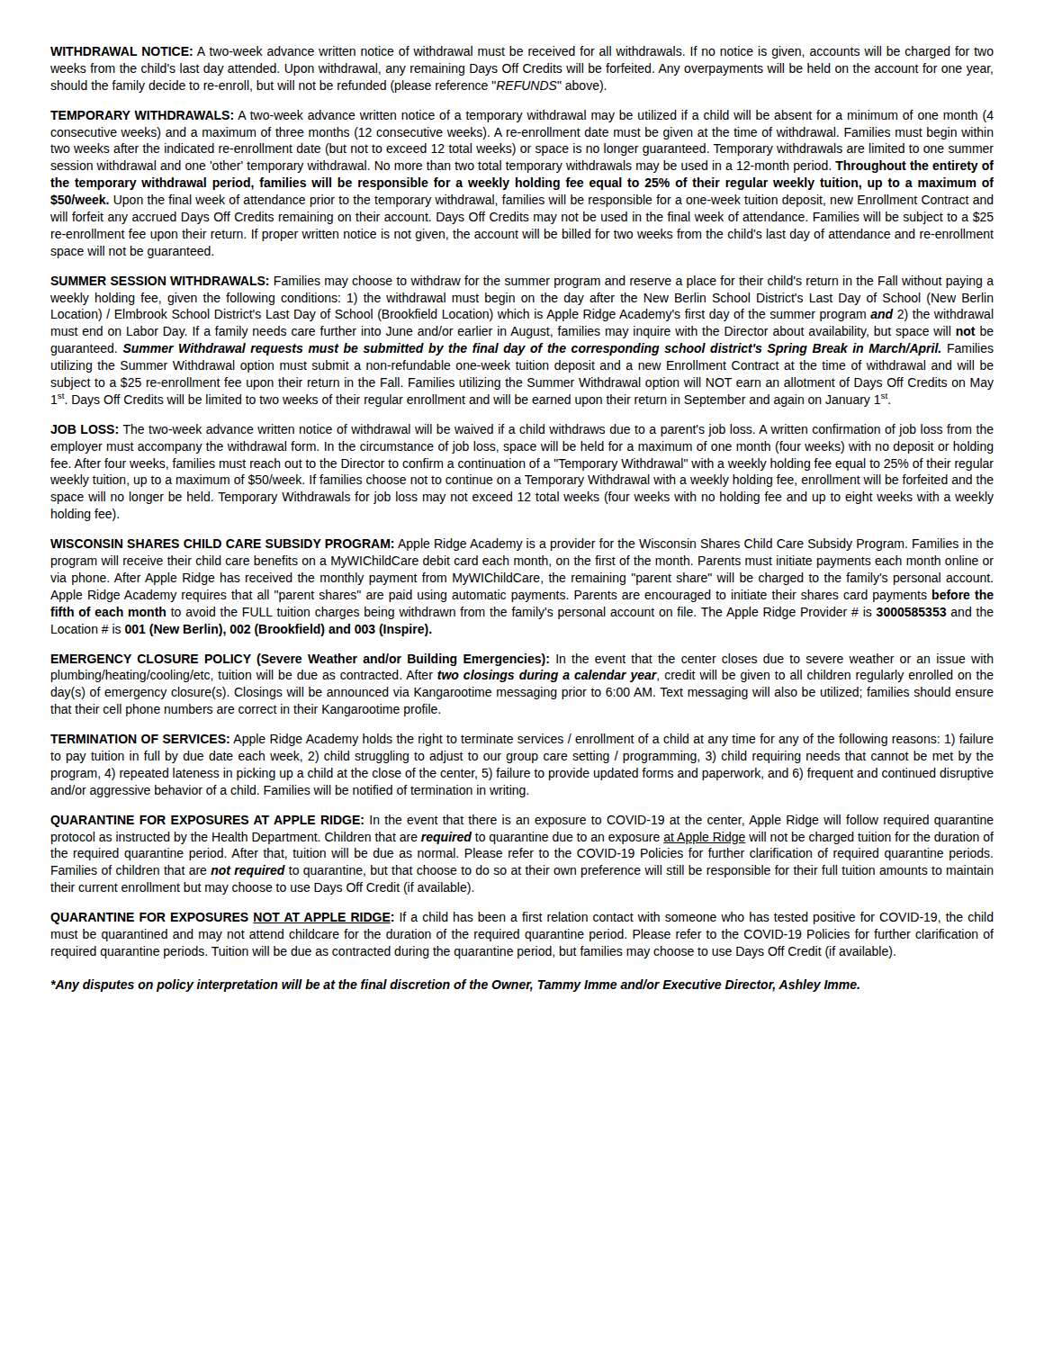WITHDRAWAL NOTICE: A two-week advance written notice of withdrawal must be received for all withdrawals. If no notice is given, accounts will be charged for two weeks from the child's last day attended. Upon withdrawal, any remaining Days Off Credits will be forfeited. Any overpayments will be held on the account for one year, should the family decide to re-enroll, but will not be refunded (please reference "REFUNDS" above).
TEMPORARY WITHDRAWALS: A two-week advance written notice of a temporary withdrawal may be utilized if a child will be absent for a minimum of one month (4 consecutive weeks) and a maximum of three months (12 consecutive weeks). A re-enrollment date must be given at the time of withdrawal. Families must begin within two weeks after the indicated re-enrollment date (but not to exceed 12 total weeks) or space is no longer guaranteed. Temporary withdrawals are limited to one summer session withdrawal and one 'other' temporary withdrawal. No more than two total temporary withdrawals may be used in a 12-month period. Throughout the entirety of the temporary withdrawal period, families will be responsible for a weekly holding fee equal to 25% of their regular weekly tuition, up to a maximum of $50/week. Upon the final week of attendance prior to the temporary withdrawal, families will be responsible for a one-week tuition deposit, new Enrollment Contract and will forfeit any accrued Days Off Credits remaining on their account. Days Off Credits may not be used in the final week of attendance. Families will be subject to a $25 re-enrollment fee upon their return. If proper written notice is not given, the account will be billed for two weeks from the child's last day of attendance and re-enrollment space will not be guaranteed.
SUMMER SESSION WITHDRAWALS: Families may choose to withdraw for the summer program and reserve a place for their child's return in the Fall without paying a weekly holding fee, given the following conditions: 1) the withdrawal must begin on the day after the New Berlin School District's Last Day of School (New Berlin Location) / Elmbrook School District's Last Day of School (Brookfield Location) which is Apple Ridge Academy's first day of the summer program and 2) the withdrawal must end on Labor Day. If a family needs care further into June and/or earlier in August, families may inquire with the Director about availability, but space will not be guaranteed. Summer Withdrawal requests must be submitted by the final day of the corresponding school district's Spring Break in March/April. Families utilizing the Summer Withdrawal option must submit a non-refundable one-week tuition deposit and a new Enrollment Contract at the time of withdrawal and will be subject to a $25 re-enrollment fee upon their return in the Fall. Families utilizing the Summer Withdrawal option will NOT earn an allotment of Days Off Credits on May 1st. Days Off Credits will be limited to two weeks of their regular enrollment and will be earned upon their return in September and again on January 1st.
JOB LOSS: The two-week advance written notice of withdrawal will be waived if a child withdraws due to a parent's job loss. A written confirmation of job loss from the employer must accompany the withdrawal form. In the circumstance of job loss, space will be held for a maximum of one month (four weeks) with no deposit or holding fee. After four weeks, families must reach out to the Director to confirm a continuation of a "Temporary Withdrawal" with a weekly holding fee equal to 25% of their regular weekly tuition, up to a maximum of $50/week. If families choose not to continue on a Temporary Withdrawal with a weekly holding fee, enrollment will be forfeited and the space will no longer be held. Temporary Withdrawals for job loss may not exceed 12 total weeks (four weeks with no holding fee and up to eight weeks with a weekly holding fee).
WISCONSIN SHARES CHILD CARE SUBSIDY PROGRAM: Apple Ridge Academy is a provider for the Wisconsin Shares Child Care Subsidy Program. Families in the program will receive their child care benefits on a MyWIChildCare debit card each month, on the first of the month. Parents must initiate payments each month online or via phone. After Apple Ridge has received the monthly payment from MyWIChildCare, the remaining "parent share" will be charged to the family's personal account. Apple Ridge Academy requires that all "parent shares" are paid using automatic payments. Parents are encouraged to initiate their shares card payments before the fifth of each month to avoid the FULL tuition charges being withdrawn from the family's personal account on file. The Apple Ridge Provider # is 3000585353 and the Location # is 001 (New Berlin), 002 (Brookfield) and 003 (Inspire).
EMERGENCY CLOSURE POLICY (Severe Weather and/or Building Emergencies): In the event that the center closes due to severe weather or an issue with plumbing/heating/cooling/etc, tuition will be due as contracted. After two closings during a calendar year, credit will be given to all children regularly enrolled on the day(s) of emergency closure(s). Closings will be announced via Kangarootime messaging prior to 6:00 AM. Text messaging will also be utilized; families should ensure that their cell phone numbers are correct in their Kangarootime profile.
TERMINATION OF SERVICES: Apple Ridge Academy holds the right to terminate services / enrollment of a child at any time for any of the following reasons: 1) failure to pay tuition in full by due date each week, 2) child struggling to adjust to our group care setting / programming, 3) child requiring needs that cannot be met by the program, 4) repeated lateness in picking up a child at the close of the center, 5) failure to provide updated forms and paperwork, and 6) frequent and continued disruptive and/or aggressive behavior of a child. Families will be notified of termination in writing.
QUARANTINE FOR EXPOSURES AT APPLE RIDGE: In the event that there is an exposure to COVID-19 at the center, Apple Ridge will follow required quarantine protocol as instructed by the Health Department. Children that are required to quarantine due to an exposure at Apple Ridge will not be charged tuition for the duration of the required quarantine period. After that, tuition will be due as normal. Please refer to the COVID-19 Policies for further clarification of required quarantine periods. Families of children that are not required to quarantine, but that choose to do so at their own preference will still be responsible for their full tuition amounts to maintain their current enrollment but may choose to use Days Off Credit (if available).
QUARANTINE FOR EXPOSURES NOT AT APPLE RIDGE: If a child has been a first relation contact with someone who has tested positive for COVID-19, the child must be quarantined and may not attend childcare for the duration of the required quarantine period. Please refer to the COVID-19 Policies for further clarification of required quarantine periods. Tuition will be due as contracted during the quarantine period, but families may choose to use Days Off Credit (if available).
*Any disputes on policy interpretation will be at the final discretion of the Owner, Tammy Imme and/or Executive Director, Ashley Imme.